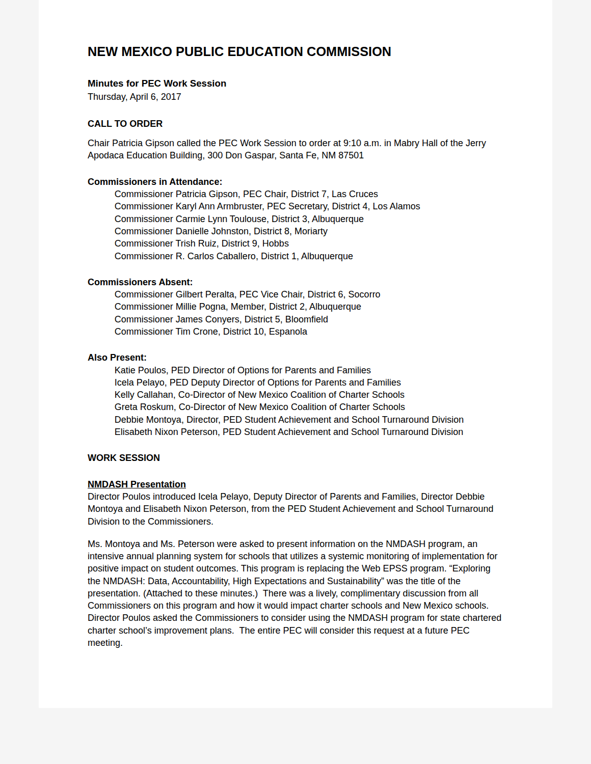NEW MEXICO PUBLIC EDUCATION COMMISSION
Minutes for PEC Work Session
Thursday, April 6, 2017
CALL TO ORDER
Chair Patricia Gipson called the PEC Work Session to order at 9:10 a.m. in Mabry Hall of the Jerry Apodaca Education Building, 300 Don Gaspar, Santa Fe, NM 87501
Commissioners in Attendance:
Commissioner Patricia Gipson, PEC Chair, District 7, Las Cruces
Commissioner Karyl Ann Armbruster, PEC Secretary, District 4, Los Alamos
Commissioner Carmie Lynn Toulouse, District 3, Albuquerque
Commissioner Danielle Johnston, District 8, Moriarty
Commissioner Trish Ruiz, District 9, Hobbs
Commissioner R. Carlos Caballero, District 1, Albuquerque
Commissioners Absent:
Commissioner Gilbert Peralta, PEC Vice Chair, District 6, Socorro
Commissioner Millie Pogna, Member, District 2, Albuquerque
Commissioner James Conyers, District 5, Bloomfield
Commissioner Tim Crone, District 10, Espanola
Also Present:
Katie Poulos, PED Director of Options for Parents and Families
Icela Pelayo, PED Deputy Director of Options for Parents and Families
Kelly Callahan, Co-Director of New Mexico Coalition of Charter Schools
Greta Roskum, Co-Director of New Mexico Coalition of Charter Schools
Debbie Montoya, Director, PED Student Achievement and School Turnaround Division
Elisabeth Nixon Peterson, PED Student Achievement and School Turnaround Division
WORK SESSION
NMDASH Presentation
Director Poulos introduced Icela Pelayo, Deputy Director of Parents and Families, Director Debbie Montoya and Elisabeth Nixon Peterson, from the PED Student Achievement and School Turnaround Division to the Commissioners.
Ms. Montoya and Ms. Peterson were asked to present information on the NMDASH program, an intensive annual planning system for schools that utilizes a systemic monitoring of implementation for positive impact on student outcomes. This program is replacing the Web EPSS program. “Exploring the NMDASH: Data, Accountability, High Expectations and Sustainability” was the title of the presentation. (Attached to these minutes.) There was a lively, complimentary discussion from all Commissioners on this program and how it would impact charter schools and New Mexico schools. Director Poulos asked the Commissioners to consider using the NMDASH program for state chartered charter school’s improvement plans. The entire PEC will consider this request at a future PEC meeting.